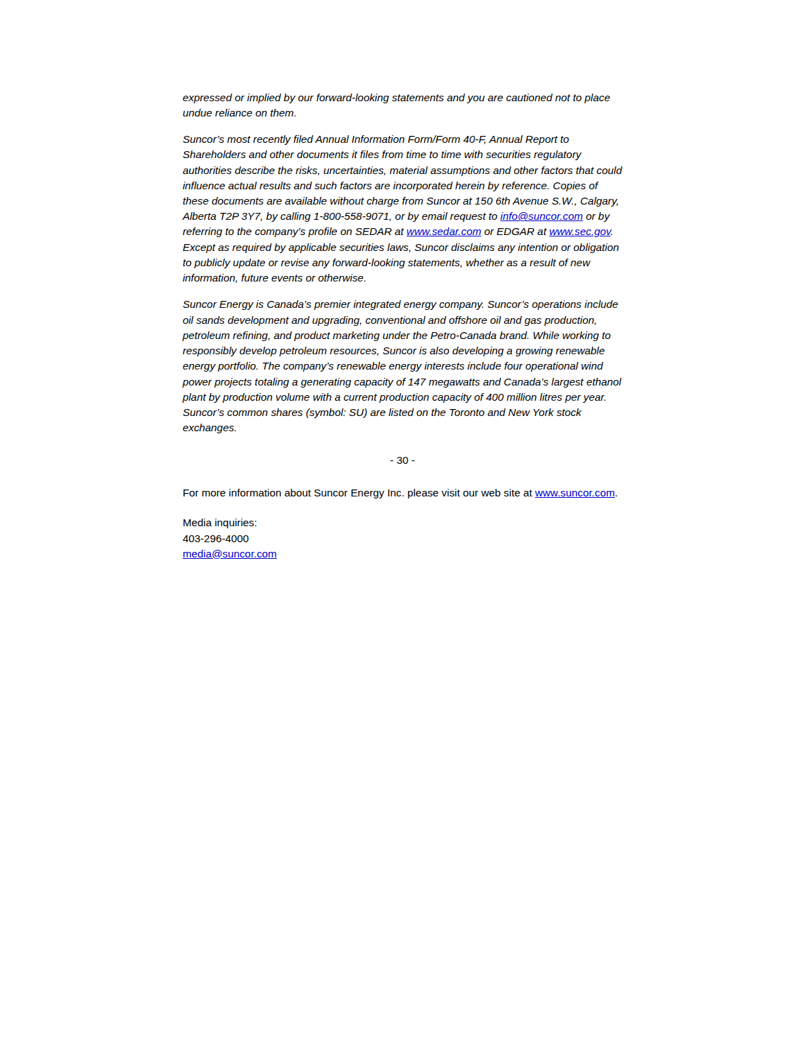expressed or implied by our forward-looking statements and you are cautioned not to place undue reliance on them.
Suncor’s most recently filed Annual Information Form/Form 40-F, Annual Report to Shareholders and other documents it files from time to time with securities regulatory authorities describe the risks, uncertainties, material assumptions and other factors that could influence actual results and such factors are incorporated herein by reference. Copies of these documents are available without charge from Suncor at 150 6th Avenue S.W., Calgary, Alberta T2P 3Y7, by calling 1-800-558-9071, or by email request to info@suncor.com or by referring to the company’s profile on SEDAR at www.sedar.com or EDGAR at www.sec.gov. Except as required by applicable securities laws, Suncor disclaims any intention or obligation to publicly update or revise any forward-looking statements, whether as a result of new information, future events or otherwise.
Suncor Energy is Canada’s premier integrated energy company. Suncor’s operations include oil sands development and upgrading, conventional and offshore oil and gas production, petroleum refining, and product marketing under the Petro-Canada brand. While working to responsibly develop petroleum resources, Suncor is also developing a growing renewable energy portfolio. The company’s renewable energy interests include four operational wind power projects totaling a generating capacity of 147 megawatts and Canada’s largest ethanol plant by production volume with a current production capacity of 400 million litres per year. Suncor’s common shares (symbol: SU) are listed on the Toronto and New York stock exchanges.
- 30 -
For more information about Suncor Energy Inc. please visit our web site at www.suncor.com.
Media inquiries:
403-296-4000
media@suncor.com